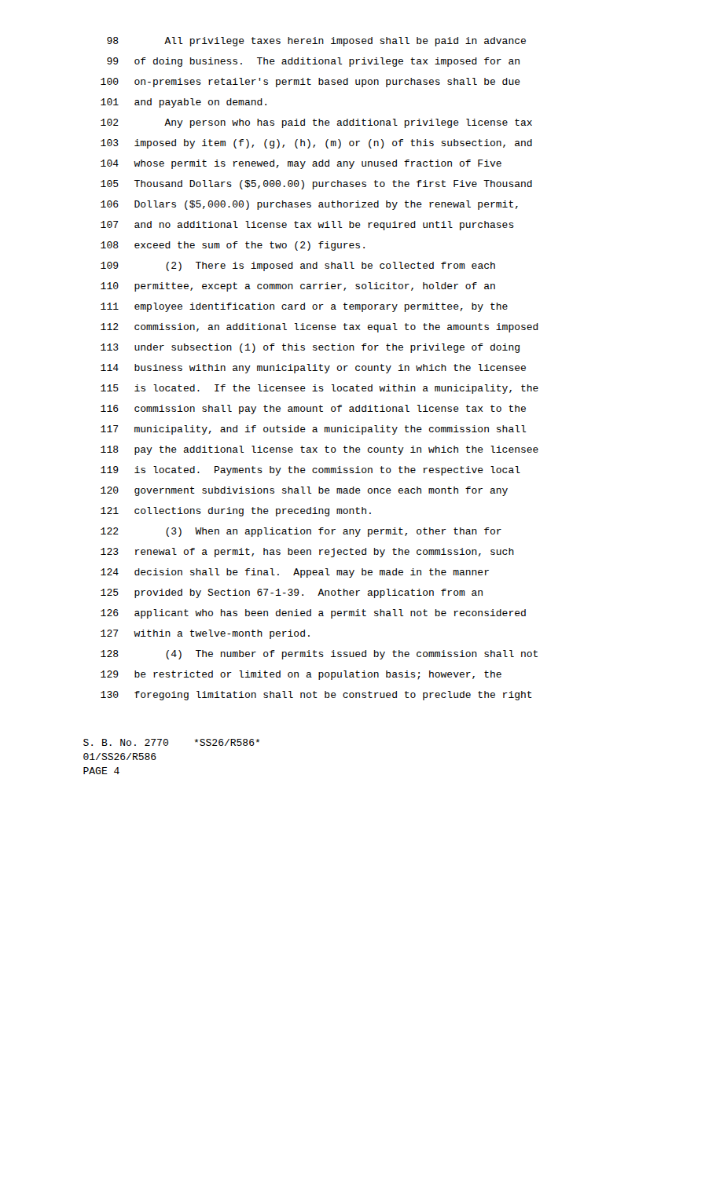98 All privilege taxes herein imposed shall be paid in advance
99 of doing business. The additional privilege tax imposed for an
100 on-premises retailer's permit based upon purchases shall be due
101 and payable on demand.
102 Any person who has paid the additional privilege license tax
103 imposed by item (f), (g), (h), (m) or (n) of this subsection, and
104 whose permit is renewed, may add any unused fraction of Five
105 Thousand Dollars ($5,000.00) purchases to the first Five Thousand
106 Dollars ($5,000.00) purchases authorized by the renewal permit,
107 and no additional license tax will be required until purchases
108 exceed the sum of the two (2) figures.
109 (2) There is imposed and shall be collected from each
110 permittee, except a common carrier, solicitor, holder of an
111 employee identification card or a temporary permittee, by the
112 commission, an additional license tax equal to the amounts imposed
113 under subsection (1) of this section for the privilege of doing
114 business within any municipality or county in which the licensee
115 is located. If the licensee is located within a municipality, the
116 commission shall pay the amount of additional license tax to the
117 municipality, and if outside a municipality the commission shall
118 pay the additional license tax to the county in which the licensee
119 is located. Payments by the commission to the respective local
120 government subdivisions shall be made once each month for any
121 collections during the preceding month.
122 (3) When an application for any permit, other than for
123 renewal of a permit, has been rejected by the commission, such
124 decision shall be final. Appeal may be made in the manner
125 provided by Section 67-1-39. Another application from an
126 applicant who has been denied a permit shall not be reconsidered
127 within a twelve-month period.
128 (4) The number of permits issued by the commission shall not
129 be restricted or limited on a population basis; however, the
130 foregoing limitation shall not be construed to preclude the right
S. B. No. 2770 *SS26/R586*
01/SS26/R586
PAGE 4